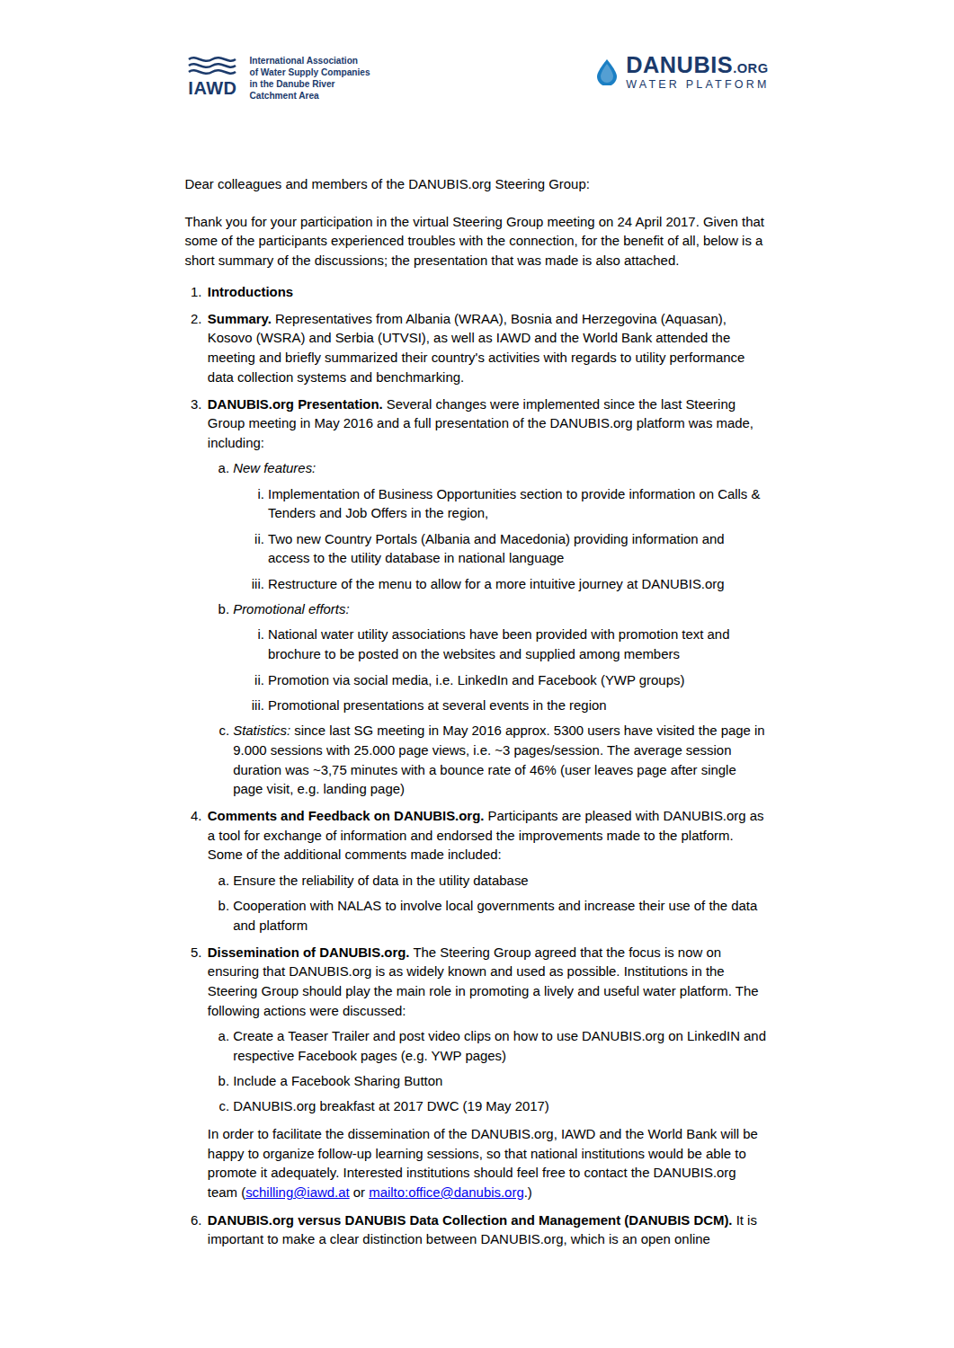IAWD
International Association
of Water Supply Companies
in the Danube River
Catchment Area
DANUBIS.ORG
WATER PLATFORM
Dear colleagues and members of the DANUBIS.org Steering Group:
Thank you for your participation in the virtual Steering Group meeting on 24 April 2017. Given that some of the participants experienced troubles with the connection, for the benefit of all, below is a short summary of the discussions; the presentation that was made is also attached.
Introductions
Summary. Representatives from Albania (WRAA), Bosnia and Herzegovina (Aquasan), Kosovo (WSRA) and Serbia (UTVSI), as well as IAWD and the World Bank attended the meeting and briefly summarized their country's activities with regards to utility performance data collection systems and benchmarking.
DANUBIS.org Presentation. Several changes were implemented since the last Steering Group meeting in May 2016 and a full presentation of the DANUBIS.org platform was made, including:
New features:
Implementation of Business Opportunities section to provide information on Calls & Tenders and Job Offers in the region,
Two new Country Portals (Albania and Macedonia) providing information and access to the utility database in national language
Restructure of the menu to allow for a more intuitive journey at DANUBIS.org
Promotional efforts:
National water utility associations have been provided with promotion text and brochure to be posted on the websites and supplied among members
Promotion via social media, i.e. LinkedIn and Facebook (YWP groups)
Promotional presentations at several events in the region
Statistics: since last SG meeting in May 2016 approx. 5300 users have visited the page in 9.000 sessions with 25.000 page views, i.e. ~3 pages/session. The average session duration was ~3,75 minutes with a bounce rate of 46% (user leaves page after single page visit, e.g. landing page)
Comments and Feedback on DANUBIS.org. Participants are pleased with DANUBIS.org as a tool for exchange of information and endorsed the improvements made to the platform. Some of the additional comments made included:
Ensure the reliability of data in the utility database
Cooperation with NALAS to involve local governments and increase their use of the data and platform
Dissemination of DANUBIS.org. The Steering Group agreed that the focus is now on ensuring that DANUBIS.org is as widely known and used as possible. Institutions in the Steering Group should play the main role in promoting a lively and useful water platform. The following actions were discussed:
Create a Teaser Trailer and post video clips on how to use DANUBIS.org on LinkedIN and respective Facebook pages (e.g. YWP pages)
Include a Facebook Sharing Button
DANUBIS.org breakfast at 2017 DWC (19 May 2017)
In order to facilitate the dissemination of the DANUBIS.org, IAWD and the World Bank will be happy to organize follow-up learning sessions, so that national institutions would be able to promote it adequately. Interested institutions should feel free to contact the DANUBIS.org team (schilling@iawd.at or mailto:office@danubis.org.)
DANUBIS.org versus DANUBIS Data Collection and Management (DANUBIS DCM). It is important to make a clear distinction between DANUBIS.org, which is an open online